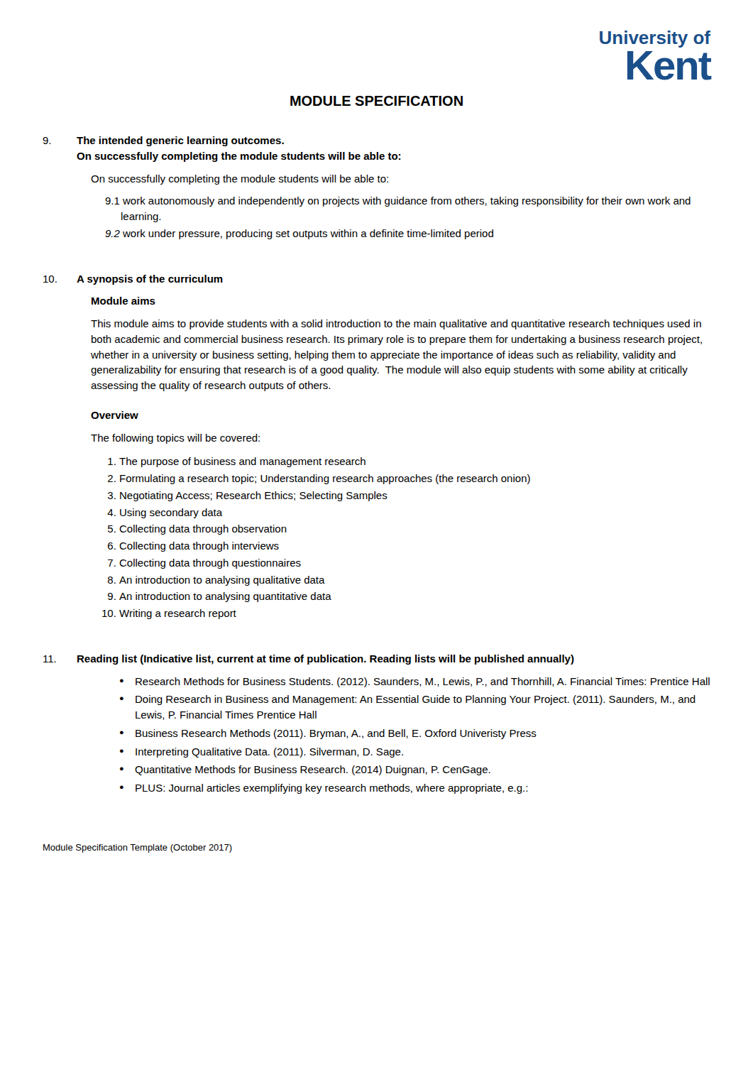University of
Kent
MODULE SPECIFICATION
9.
The intended generic learning outcomes.
On successfully completing the module students will be able to:
On successfully completing the module students will be able to:
9.1 work autonomously and independently on projects with guidance from others, taking responsibility for their own work and learning.
9.2 work under pressure, producing set outputs within a definite time-limited period
10.
A synopsis of the curriculum
Module aims
This module aims to provide students with a solid introduction to the main qualitative and quantitative research techniques used in both academic and commercial business research. Its primary role is to prepare them for undertaking a business research project, whether in a university or business setting, helping them to appreciate the importance of ideas such as reliability, validity and generalizability for ensuring that research is of a good quality. The module will also equip students with some ability at critically assessing the quality of research outputs of others.
Overview
The following topics will be covered:
The purpose of business and management research
Formulating a research topic; Understanding research approaches (the research onion)
Negotiating Access; Research Ethics; Selecting Samples
Using secondary data
Collecting data through observation
Collecting data through interviews
Collecting data through questionnaires
An introduction to analysing qualitative data
An introduction to analysing quantitative data
Writing a research report
11.
Reading list (Indicative list, current at time of publication. Reading lists will be published annually)
Research Methods for Business Students. (2012). Saunders, M., Lewis, P., and Thornhill, A. Financial Times: Prentice Hall
Doing Research in Business and Management: An Essential Guide to Planning Your Project. (2011). Saunders, M., and Lewis, P. Financial Times Prentice Hall
Business Research Methods (2011). Bryman, A., and Bell, E. Oxford Univeristy Press
Interpreting Qualitative Data. (2011). Silverman, D. Sage.
Quantitative Methods for Business Research. (2014) Duignan, P. CenGage.
PLUS: Journal articles exemplifying key research methods, where appropriate, e.g.:
Module Specification Template (October 2017)